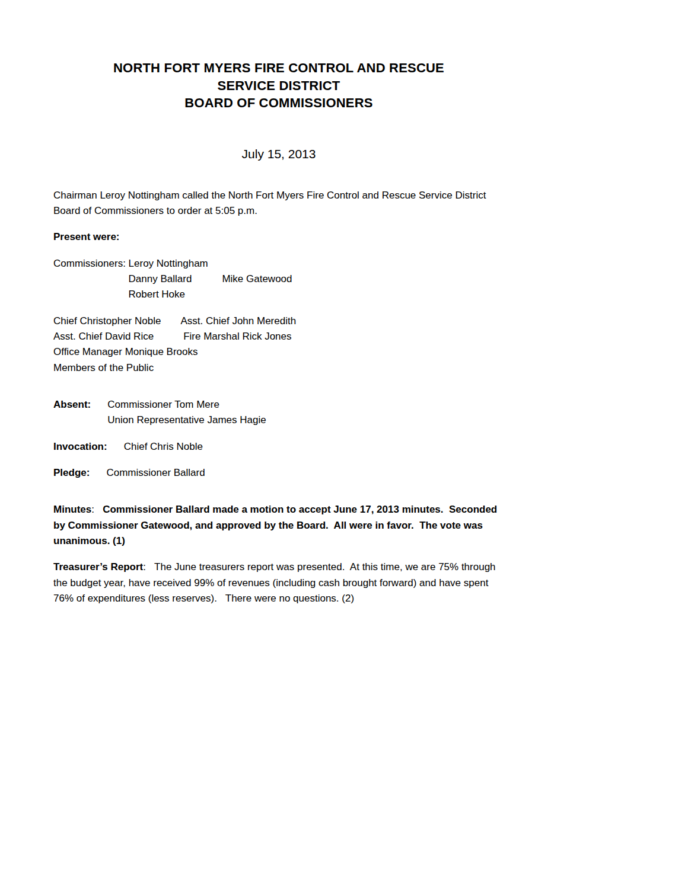NORTH FORT MYERS FIRE CONTROL AND RESCUE
SERVICE DISTRICT
BOARD OF COMMISSIONERS
July 15, 2013
Chairman Leroy Nottingham called the North Fort Myers Fire Control and Rescue Service District Board of Commissioners to order at 5:05 p.m.
Present were:
| Commissioners: | Leroy Nottingham | |
| | Danny Ballard | Mike Gatewood |
| | Robert Hoke | |
| Chief Christopher Noble | Asst. Chief John Meredith |
| Asst. Chief David Rice | Fire Marshal Rick Jones |
| Office Manager Monique Brooks |
| Members of the Public |
| Absent: | Commissioner Tom Mere |
| | Union Representative James Hagie |
| Invocation: | Chief Chris Noble |
| Pledge: | Commissioner Ballard |
Minutes: Commissioner Ballard made a motion to accept June 17, 2013 minutes. Seconded by Commissioner Gatewood, and approved by the Board. All were in favor. The vote was unanimous. (1)
Treasurer’s Report: The June treasurers report was presented. At this time, we are 75% through the budget year, have received 99% of revenues (including cash brought forward) and have spent 76% of expenditures (less reserves). There were no questions. (2)